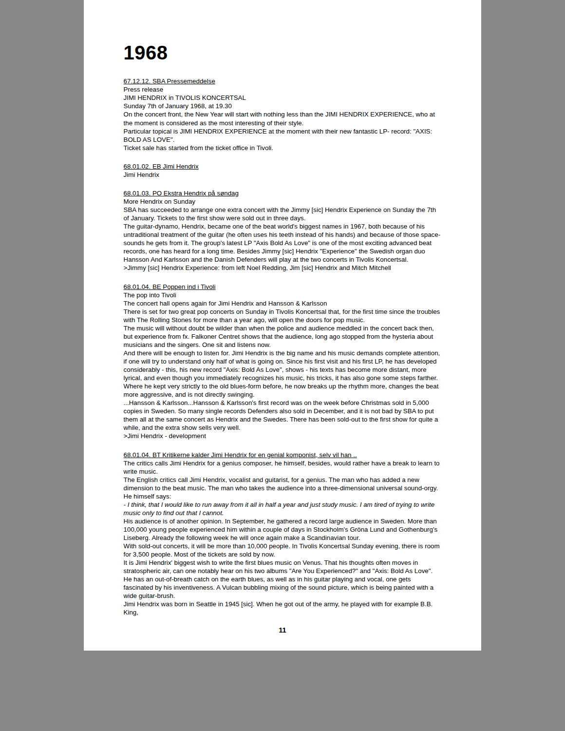1968
67.12.12. SBA Pressemeddelse
Press release
JIMI HENDRIX in TIVOLIS KONCERTSAL
Sunday 7th of January 1968, at 19.30
On the concert front, the New Year will start with nothing less than the JIMI HENDRIX EXPERIENCE, who at the moment is considered as the most interesting of their style.
Particular topical is JIMI HENDRIX EXPERIENCE at the moment with their new fantastic LP- record: "AXIS: BOLD AS LOVE".
Ticket sale has started from the ticket office in Tivoli.
68.01.02. EB Jimi Hendrix
Jimi Hendrix
68.01.03. PO Ekstra Hendrix på søndag
More Hendrix on Sunday
SBA has succeeded to arrange one extra concert with the Jimmy [sic] Hendrix Experience on Sunday the 7th of January. Tickets to the first show were sold out in three days.
The guitar-dynamo, Hendrix, became one of the beat world's biggest names in 1967, both because of his untraditional treatment of the guitar (he often uses his teeth instead of his hands) and because of those space-sounds he gets from it. The group's latest LP "Axis Bold As Love" is one of the most exciting advanced beat records, one has heard for a long time. Besides Jimmy [sic] Hendrix "Experience" the Swedish organ duo Hansson And Karlsson and the Danish Defenders will play at the two concerts in Tivolis Koncertsal.
>Jimmy [sic] Hendrix Experience: from left Noel Redding, Jim [sic] Hendrix and Mitch Mitchell
68.01.04. BE Poppen ind i Tivoli
The pop into Tivoli
The concert hall opens again for Jimi Hendrix and Hansson & Karlsson
There is set for two great pop concerts on Sunday in Tivolis Koncertsal that, for the first time since the troubles with The Rolling Stones for more than a year ago, will open the doors for pop music.
The music will without doubt be wilder than when the police and audience meddled in the concert back then, but experience from fx. Falkoner Centret shows that the audience, long ago stopped from the hysteria about musicians and the singers. One sit and listens now.
And there will be enough to listen for. Jimi Hendrix is the big name and his music demands complete attention, if one will try to understand only half of what is going on. Since his first visit and his first LP, he has developed considerably - this, his new record "Axis: Bold As Love", shows - his texts has become more distant, more lyrical, and even though you immediately recognizes his music, his tricks, it has also gone some steps farther. Where he kept very strictly to the old blues-form before, he now breaks up the rhythm more, changes the beat more aggressive, and is not directly swinging.
...Hansson & Karlsson...Hansson & Karlsson's first record was on the week before Christmas sold in 5,000 copies in Sweden. So many single records Defenders also sold in December, and it is not bad by SBA to put them all at the same concert as Hendrix and the Swedes. There has been sold-out to the first show for quite a while, and the extra show sells very well.
>Jimi Hendrix - development
68.01.04. BT Kritikerne kalder Jimi Hendrix for en genial komponist, selv vil han ..
The critics calls Jimi Hendrix for a genius composer, he himself, besides, would rather have a break to learn to write music.
The English critics call Jimi Hendrix, vocalist and guitarist, for a genius. The man who has added a new dimension to the beat music. The man who takes the audience into a three-dimensional universal sound-orgy. He himself says:
- I think, that I would like to run away from it all in half a year and just study music. I am tired of trying to write music only to find out that I cannot.
His audience is of another opinion. In September, he gathered a record large audience in Sweden. More than 100,000 young people experienced him within a couple of days in Stockholm's Gröna Lund and Gothenburg's Liseberg. Already the following week he will once again make a Scandinavian tour.
With sold-out concerts, it will be more than 10,000 people. In Tivolis Koncertsal Sunday evening, there is room for 3,500 people. Most of the tickets are sold by now.
It is Jimi Hendrix' biggest wish to write the first blues music on Venus. That his thoughts often moves in stratospheric air, can one notably hear on his two albums "Are You Experienced?" and "Axis: Bold As Love".
He has an out-of-breath catch on the earth blues, as well as in his guitar playing and vocal, one gets fascinated by his inventiveness. A Vulcan bubbling mixing of the sound picture, which is being painted with a wide guitar-brush.
Jimi Hendrix was born in Seattle in 1945 [sic]. When he got out of the army, he played with for example B.B. King,
11